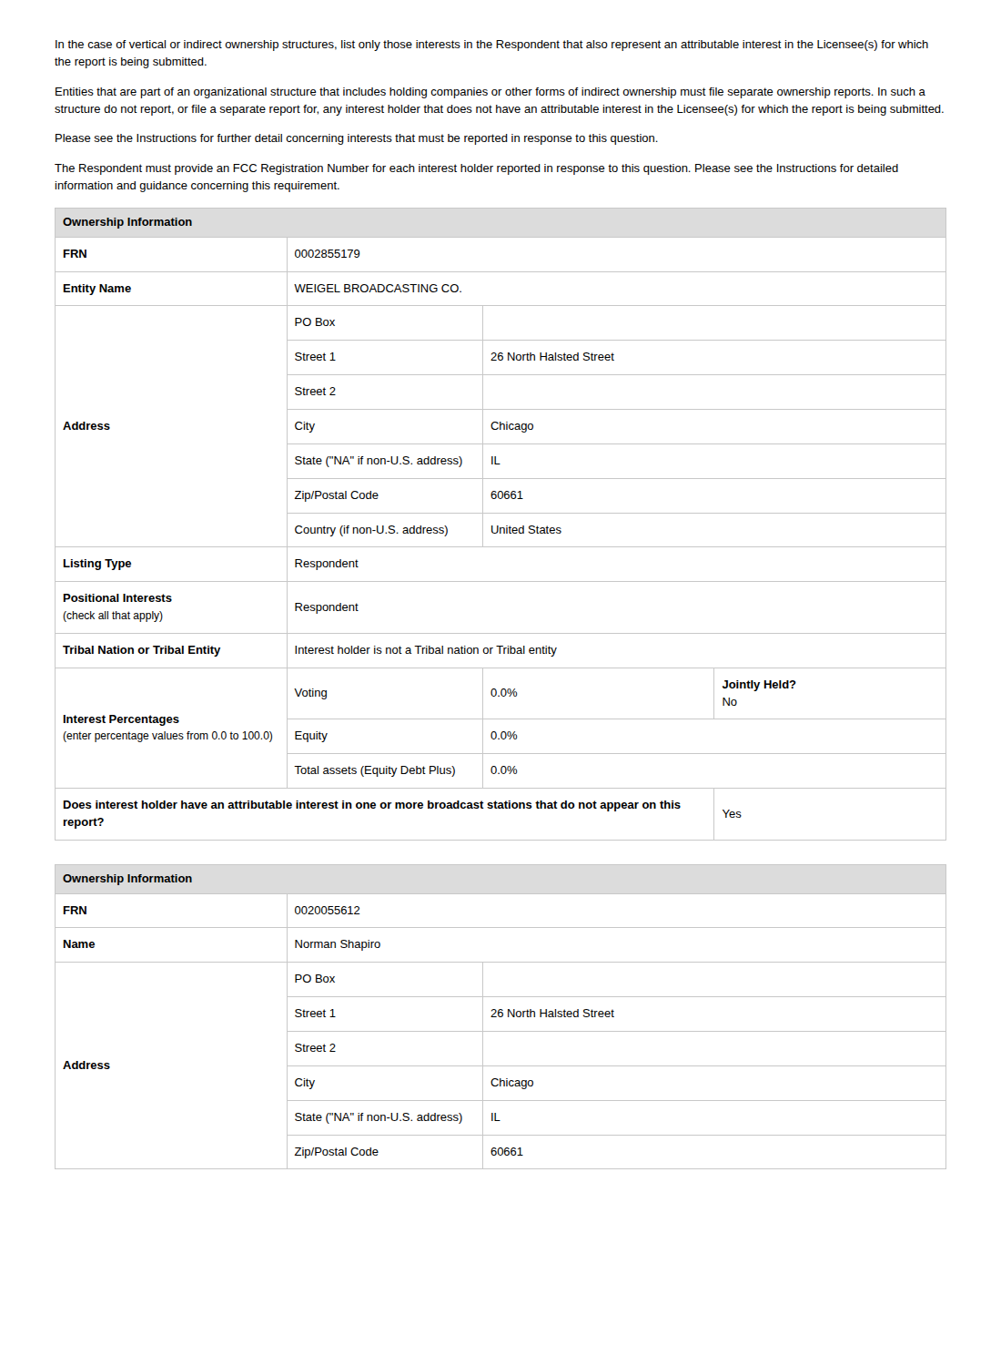In the case of vertical or indirect ownership structures, list only those interests in the Respondent that also represent an attributable interest in the Licensee(s) for which the report is being submitted.
Entities that are part of an organizational structure that includes holding companies or other forms of indirect ownership must file separate ownership reports. In such a structure do not report, or file a separate report for, any interest holder that does not have an attributable interest in the Licensee(s) for which the report is being submitted.
Please see the Instructions for further detail concerning interests that must be reported in response to this question.
The Respondent must provide an FCC Registration Number for each interest holder reported in response to this question. Please see the Instructions for detailed information and guidance concerning this requirement.
Ownership Information
| FRN | 0002855179 |
| Entity Name | WEIGEL BROADCASTING CO. |
| Address | PO Box | |
| Street 1 | 26 North Halsted Street |
| Street 2 | |
| City | Chicago |
| State ("NA" if non-U.S. address) | IL |
| Zip/Postal Code | 60661 |
| Country (if non-U.S. address) | United States |
| Listing Type | Respondent |
| Positional Interests (check all that apply) | Respondent |
| Tribal Nation or Tribal Entity | Interest holder is not a Tribal nation or Tribal entity |
| Interest Percentages (enter percentage values from 0.0 to 100.0) | Voting | 0.0% | Jointly Held? No |
| Equity | 0.0% |
| Total assets (Equity Debt Plus) | 0.0% |
| Does interest holder have an attributable interest in one or more broadcast stations that do not appear on this report? | Yes |
Ownership Information
| FRN | 0020055612 |
| Name | Norman Shapiro |
| Address | PO Box | |
| Street 1 | 26 North Halsted Street |
| Street 2 | |
| City | Chicago |
| State ("NA" if non-U.S. address) | IL |
| Zip/Postal Code | 60661 |